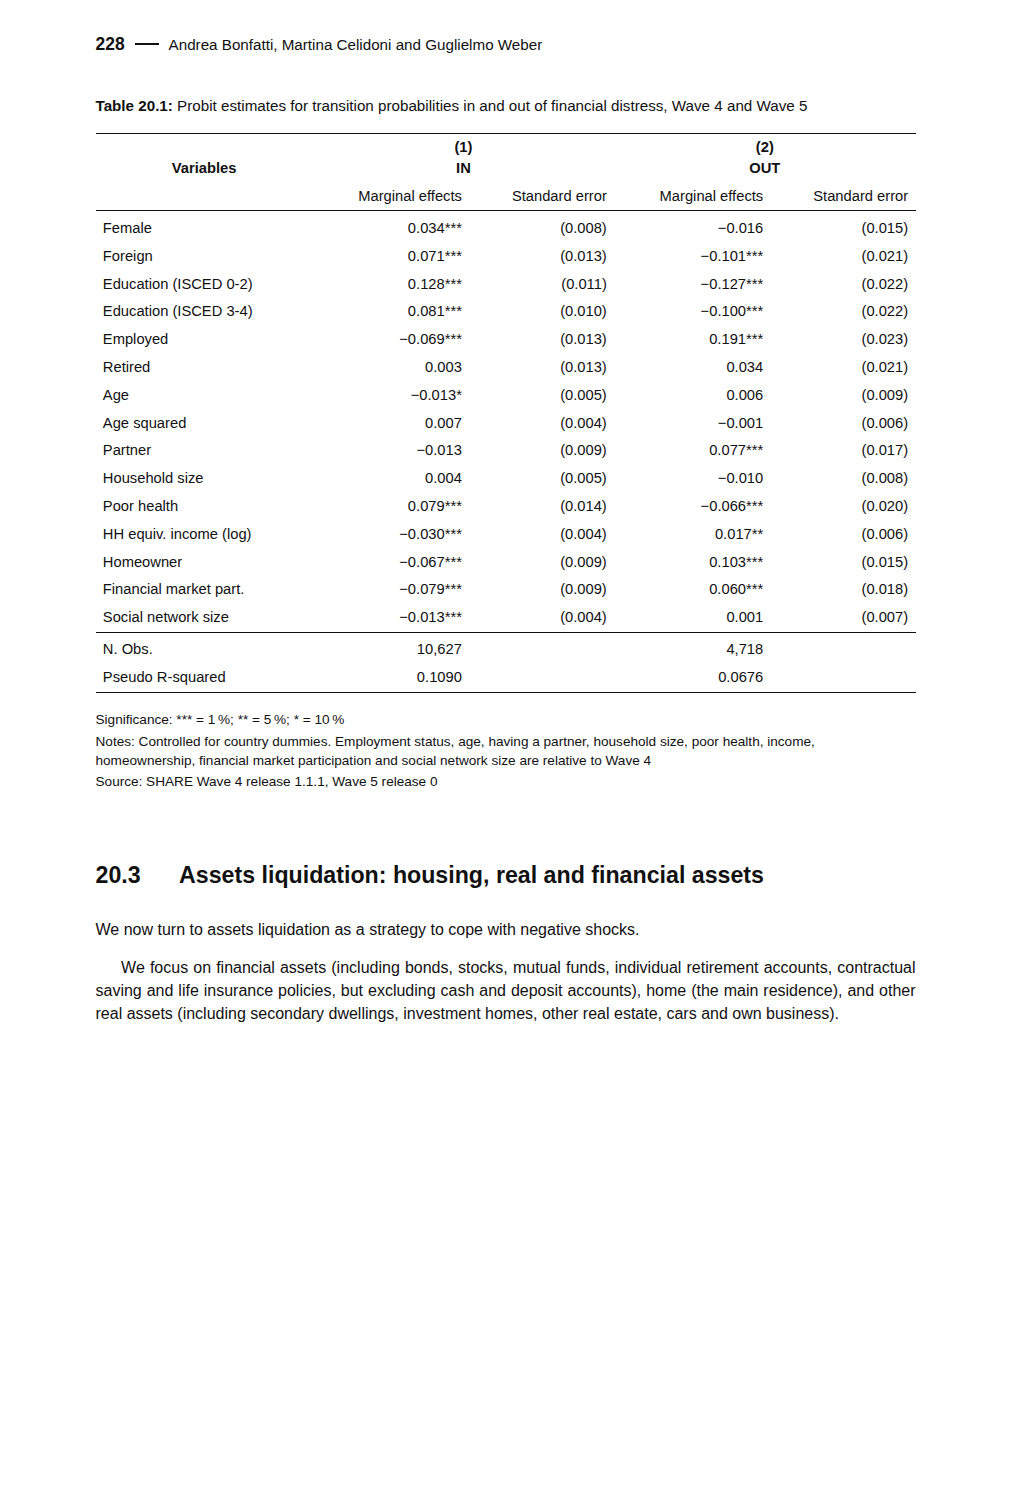228 Andrea Bonfatti, Martina Celidoni and Guglielmo Weber
Table 20.1: Probit estimates for transition probabilities in and out of financial distress, Wave 4 and Wave 5
| Variables | (1) IN | (2) OUT |
| --- | --- | --- |
| | Marginal effects | Standard error | Marginal effects | Standard error |
| Female | 0.034*** | (0.008) | −0.016 | (0.015) |
| Foreign | 0.071*** | (0.013) | −0.101*** | (0.021) |
| Education (ISCED 0-2) | 0.128*** | (0.011) | −0.127*** | (0.022) |
| Education (ISCED 3-4) | 0.081*** | (0.010) | −0.100*** | (0.022) |
| Employed | −0.069*** | (0.013) | 0.191*** | (0.023) |
| Retired | 0.003 | (0.013) | 0.034 | (0.021) |
| Age | −0.013* | (0.005) | 0.006 | (0.009) |
| Age squared | 0.007 | (0.004) | −0.001 | (0.006) |
| Partner | −0.013 | (0.009) | 0.077*** | (0.017) |
| Household size | 0.004 | (0.005) | −0.010 | (0.008) |
| Poor health | 0.079*** | (0.014) | −0.066*** | (0.020) |
| HH equiv. income (log) | −0.030*** | (0.004) | 0.017** | (0.006) |
| Homeowner | −0.067*** | (0.009) | 0.103*** | (0.015) |
| Financial market part. | −0.079*** | (0.009) | 0.060*** | (0.018) |
| Social network size | −0.013*** | (0.004) | 0.001 | (0.007) |
| N. Obs. | 10,627 | | 4,718 | |
| Pseudo R-squared | 0.1090 | | 0.0676 | |
Significance: *** = 1 %; ** = 5 %; * = 10 %
Notes: Controlled for country dummies. Employment status, age, having a partner, household size, poor health, income, homeownership, financial market participation and social network size are relative to Wave 4
Source: SHARE Wave 4 release 1.1.1, Wave 5 release 0
20.3 Assets liquidation: housing, real and financial assets
We now turn to assets liquidation as a strategy to cope with negative shocks.
We focus on financial assets (including bonds, stocks, mutual funds, individual retirement accounts, contractual saving and life insurance policies, but excluding cash and deposit accounts), home (the main residence), and other real assets (including secondary dwellings, investment homes, other real estate, cars and own business).